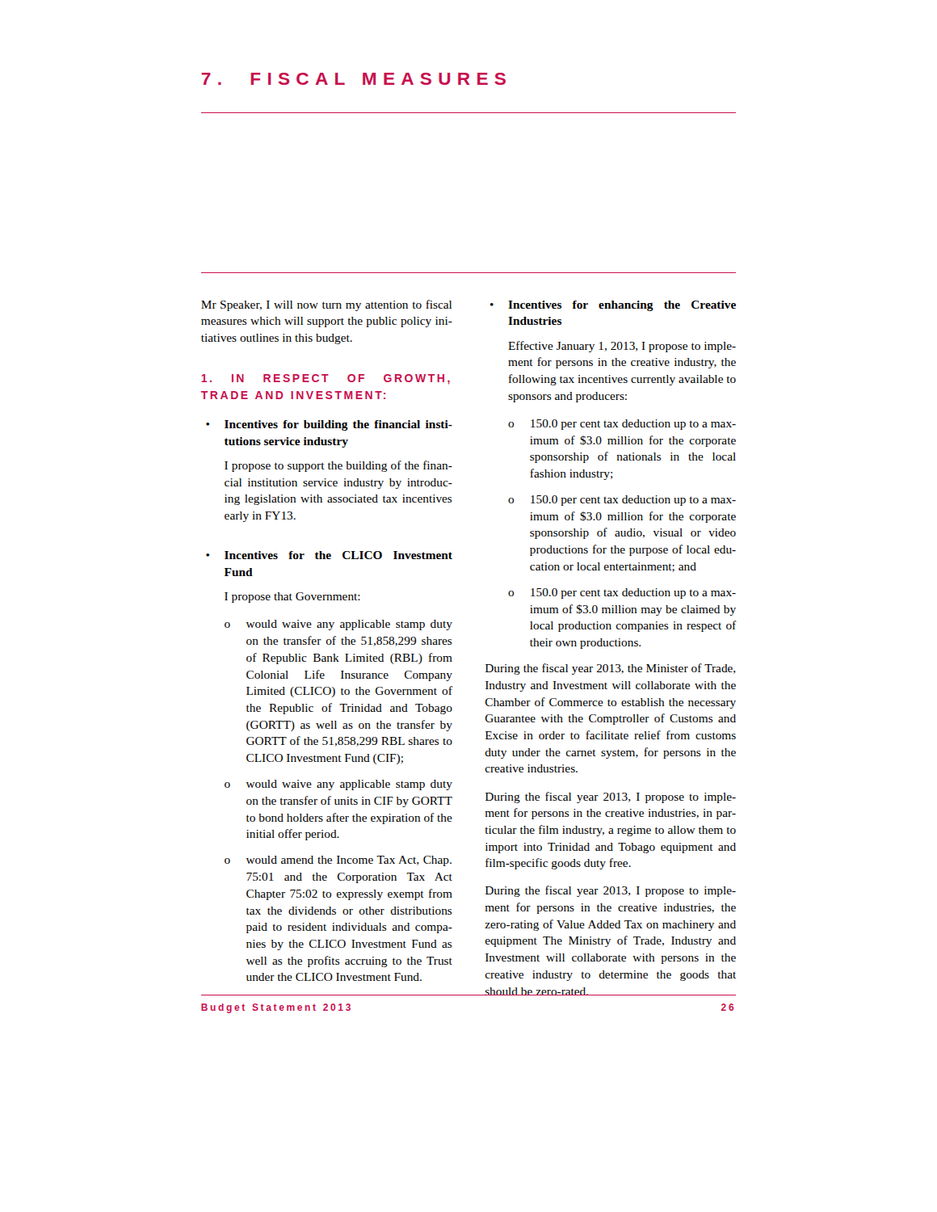7. Fiscal Measures
Mr Speaker, I will now turn my attention to fiscal measures which will support the public policy initiatives outlines in this budget.
1. In respect of growth, trade and investment:
• Incentives for building the financial institutions service industry
I propose to support the building of the financial institution service industry by introducing legislation with associated tax incentives early in FY13.
• Incentives for the CLICO Investment Fund
I propose that Government:
owould waive any applicable stamp duty on the transfer of the 51,858,299 shares of Republic Bank Limited (RBL) from Colonial Life Insurance Company Limited (CLICO) to the Government of the Republic of Trinidad and Tobago (GORTT) as well as on the transfer by GORTT of the 51,858,299 RBL shares to CLICO Investment Fund (CIF);
owould waive any applicable stamp duty on the transfer of units in CIF by GORTT to bond holders after the expiration of the initial offer period.
owould amend the Income Tax Act, Chap. 75:01 and the Corporation Tax Act Chapter 75:02 to expressly exempt from tax the dividends or other distributions paid to resident individuals and companies by the CLICO Investment Fund as well as the profits accruing to the Trust under the CLICO Investment Fund.
• Incentives for enhancing the Creative Industries
Effective January 1, 2013, I propose to implement for persons in the creative industry, the following tax incentives currently available to sponsors and producers:
o150.0 per cent tax deduction up to a maximum of $3.0 million for the corporate sponsorship of nationals in the local fashion industry;
o150.0 per cent tax deduction up to a maximum of $3.0 million for the corporate sponsorship of audio, visual or video productions for the purpose of local education or local entertainment; and
o150.0 per cent tax deduction up to a maximum of $3.0 million may be claimed by local production companies in respect of their own productions.
During the fiscal year 2013, the Minister of Trade, Industry and Investment will collaborate with the Chamber of Commerce to establish the necessary Guarantee with the Comptroller of Customs and Excise in order to facilitate relief from customs duty under the carnet system, for persons in the creative industries.
During the fiscal year 2013, I propose to implement for persons in the creative industries, in particular the film industry, a regime to allow them to import into Trinidad and Tobago equipment and film-specific goods duty free.
During the fiscal year 2013, I propose to implement for persons in the creative industries, the zero-rating of Value Added Tax on machinery and equipment The Ministry of Trade, Industry and Investment will collaborate with persons in the creative industry to determine the goods that should be zero-rated.
Budget Statement 2013 26